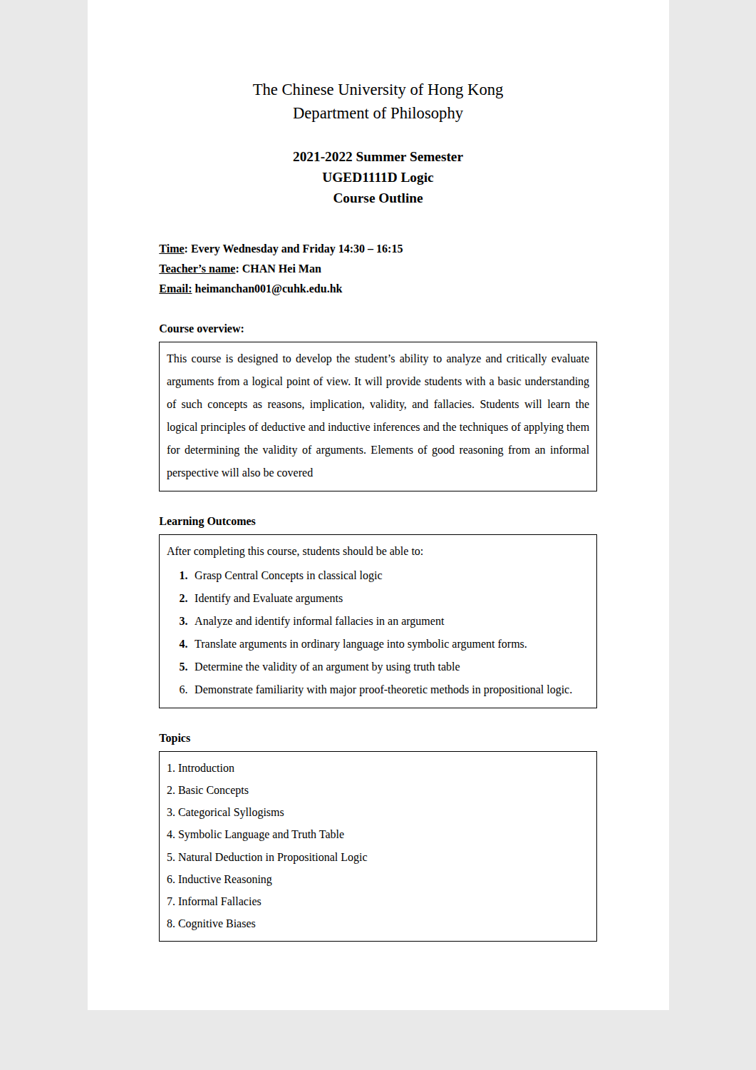The Chinese University of Hong Kong
Department of Philosophy
2021-2022 Summer Semester
UGED1111D Logic
Course Outline
Time: Every Wednesday and Friday 14:30 – 16:15
Teacher’s name: CHAN Hei Man
Email: heimanchan001@cuhk.edu.hk
Course overview:
This course is designed to develop the student’s ability to analyze and critically evaluate arguments from a logical point of view. It will provide students with a basic understanding of such concepts as reasons, implication, validity, and fallacies. Students will learn the logical principles of deductive and inductive inferences and the techniques of applying them for determining the validity of arguments. Elements of good reasoning from an informal perspective will also be covered
Learning Outcomes
After completing this course, students should be able to:
Grasp Central Concepts in classical logic
Identify and Evaluate arguments
Analyze and identify informal fallacies in an argument
Translate arguments in ordinary language into symbolic argument forms.
Determine the validity of an argument by using truth table
Demonstrate familiarity with major proof-theoretic methods in propositional logic.
Topics
1. Introduction
2. Basic Concepts
3. Categorical Syllogisms
4. Symbolic Language and Truth Table
5. Natural Deduction in Propositional Logic
6. Inductive Reasoning
7. Informal Fallacies
8. Cognitive Biases